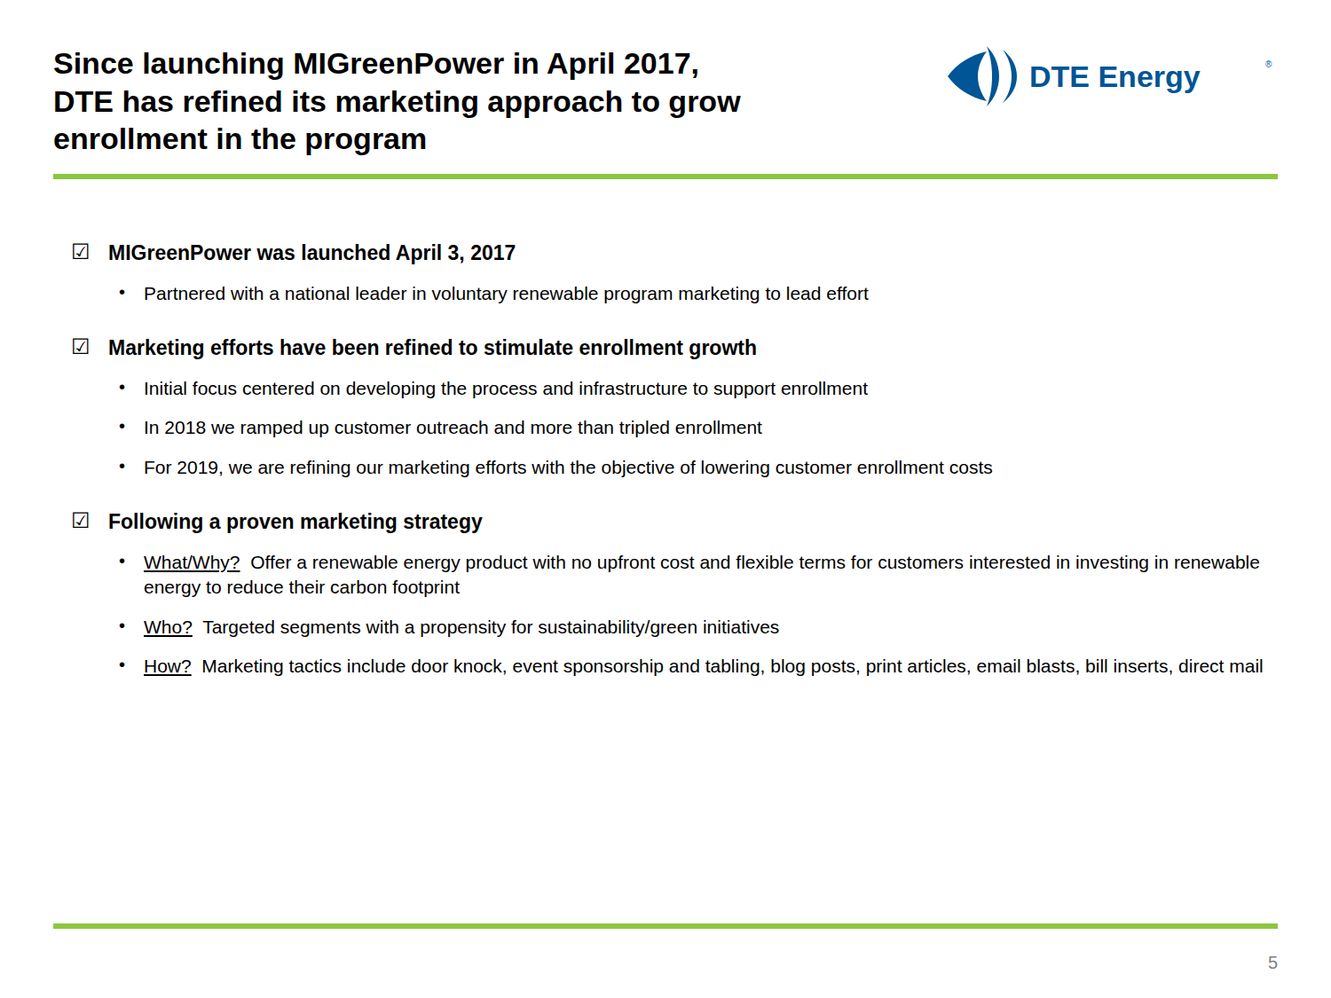Since launching MIGreenPower in April 2017,
DTE has refined its marketing approach to grow
enrollment in the program
MIGreenPower was launched April 3, 2017
Partnered with a national leader in voluntary renewable program marketing to lead effort
Marketing efforts have been refined to stimulate enrollment growth
Initial focus centered on developing the process and infrastructure to support enrollment
In 2018 we ramped up customer outreach and more than tripled enrollment
For 2019, we are refining our marketing efforts with the objective of lowering customer enrollment costs
Following a proven marketing strategy
What/Why? Offer a renewable energy product with no upfront cost and flexible terms for customers interested in investing in renewable energy to reduce their carbon footprint
Who? Targeted segments with a propensity for sustainability/green initiatives
How? Marketing tactics include door knock, event sponsorship and tabling, blog posts, print articles, email blasts, bill inserts, direct mail
5